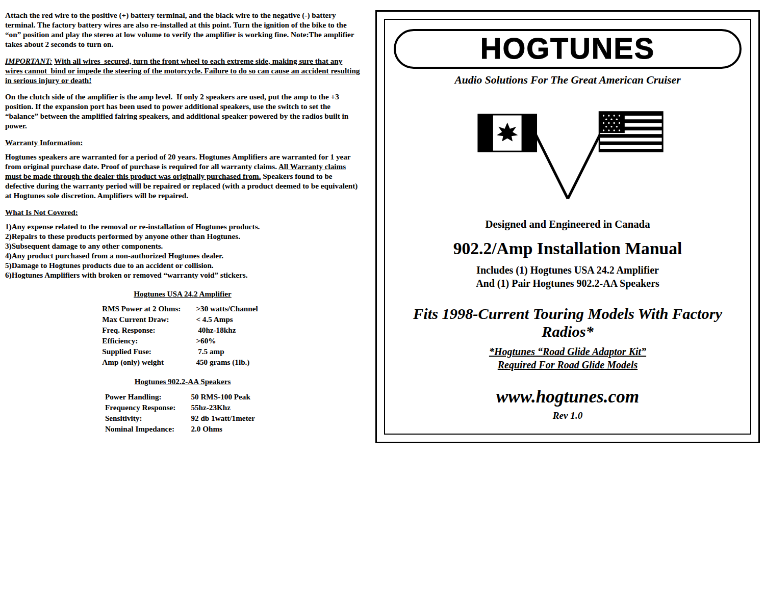Attach the red wire to the positive (+) battery terminal, and the black wire to the negative (-) battery terminal. The factory battery wires are also re-installed at this point. Turn the ignition of the bike to the “on” position and play the stereo at low volume to verify the amplifier is working fine. Note:The amplifier takes about 2 seconds to turn on.
IMPORTANT: With all wires secured, turn the front wheel to each extreme side, making sure that any wires cannot bind or impede the steering of the motorcycle. Failure to do so can cause an accident resulting in serious injury or death!
On the clutch side of the amplifier is the amp level. If only 2 speakers are used, put the amp to the +3 position. If the expansion port has been used to power additional speakers, use the switch to set the “balance” between the amplified fairing speakers, and additional speaker powered by the radios built in power.
Warranty Information:
Hogtunes speakers are warranted for a period of 20 years. Hogtunes Amplifiers are warranted for 1 year from original purchase date. Proof of purchase is required for all warranty claims. All Warranty claims must be made through the dealer this product was originally purchased from. Speakers found to be defective during the warranty period will be repaired or replaced (with a product deemed to be equivalent) at Hogtunes sole discretion. Amplifiers will be repaired.
What Is Not Covered:
1)Any expense related to the removal or re-installation of Hogtunes products.
2)Repairs to these products performed by anyone other than Hogtunes.
3)Subsequent damage to any other components.
4)Any product purchased from a non-authorized Hogtunes dealer.
5)Damage to Hogtunes products due to an accident or collision.
6)Hogtunes Amplifiers with broken or removed “warranty void” stickers.
Hogtunes USA 24.2 Amplifier
| RMS Power at 2 Ohms: | >30 watts/Channel |
| Max Current Draw: | < 4.5 Amps |
| Freq. Response: | 40hz-18khz |
| Efficiency: | >60% |
| Supplied Fuse: | 7.5 amp |
| Amp (only) weight | 450 grams (1lb.) |
Hogtunes 902.2-AA Speakers
| Power Handling: | 50 RMS-100 Peak |
| Frequency Response: | 55hz-23Khz |
| Sensitivity: | 92 db 1watt/1meter |
| Nominal Impedance: | 2.0 Ohms |
HOGTUNES
Audio Solutions For The Great American Cruiser
Designed and Engineered in Canada
902.2/Amp Installation Manual
Includes (1) Hogtunes USA 24.2 Amplifier
And (1) Pair Hogtunes 902.2-AA Speakers
Fits 1998-Current Touring Models With Factory Radios*
*Hogtunes “Road Glide Adaptor Kit”
Required For Road Glide Models
www.hogtunes.com
Rev 1.0